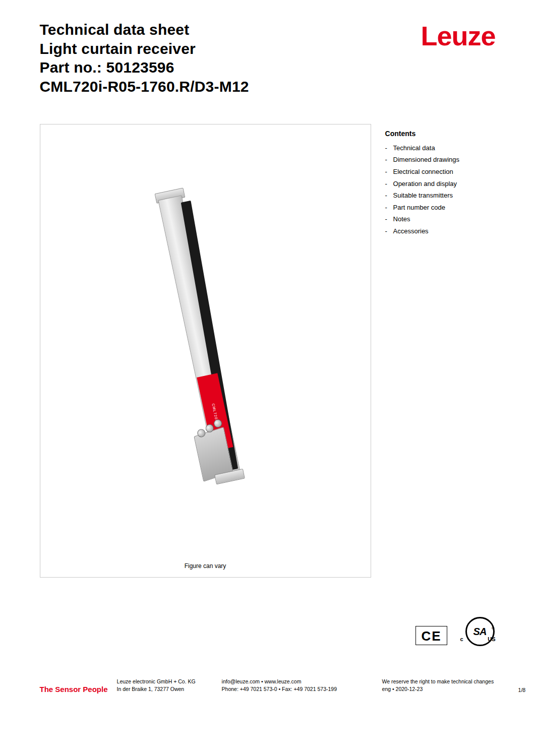Technical data sheet Light curtain receiver Part no.: 50123596 CML720i-R05-1760.R/D3-M12
Leuze
CML720i
Figure can vary
Contents
Technical data
Dimensioned drawings
Electrical connection
Operation and display
Suitable transmitters
Part number code
Notes
Accessories
CE
SA
®
c
US
The Sensor People
Leuze electronic GmbH + Co. KG
In der Braike 1, 73277 Owen
info@leuze.com • www.leuze.com
Phone: +49 7021 573-0 • Fax: +49 7021 573-199
We reserve the right to make technical changes
eng • 2020-12-23
1/8